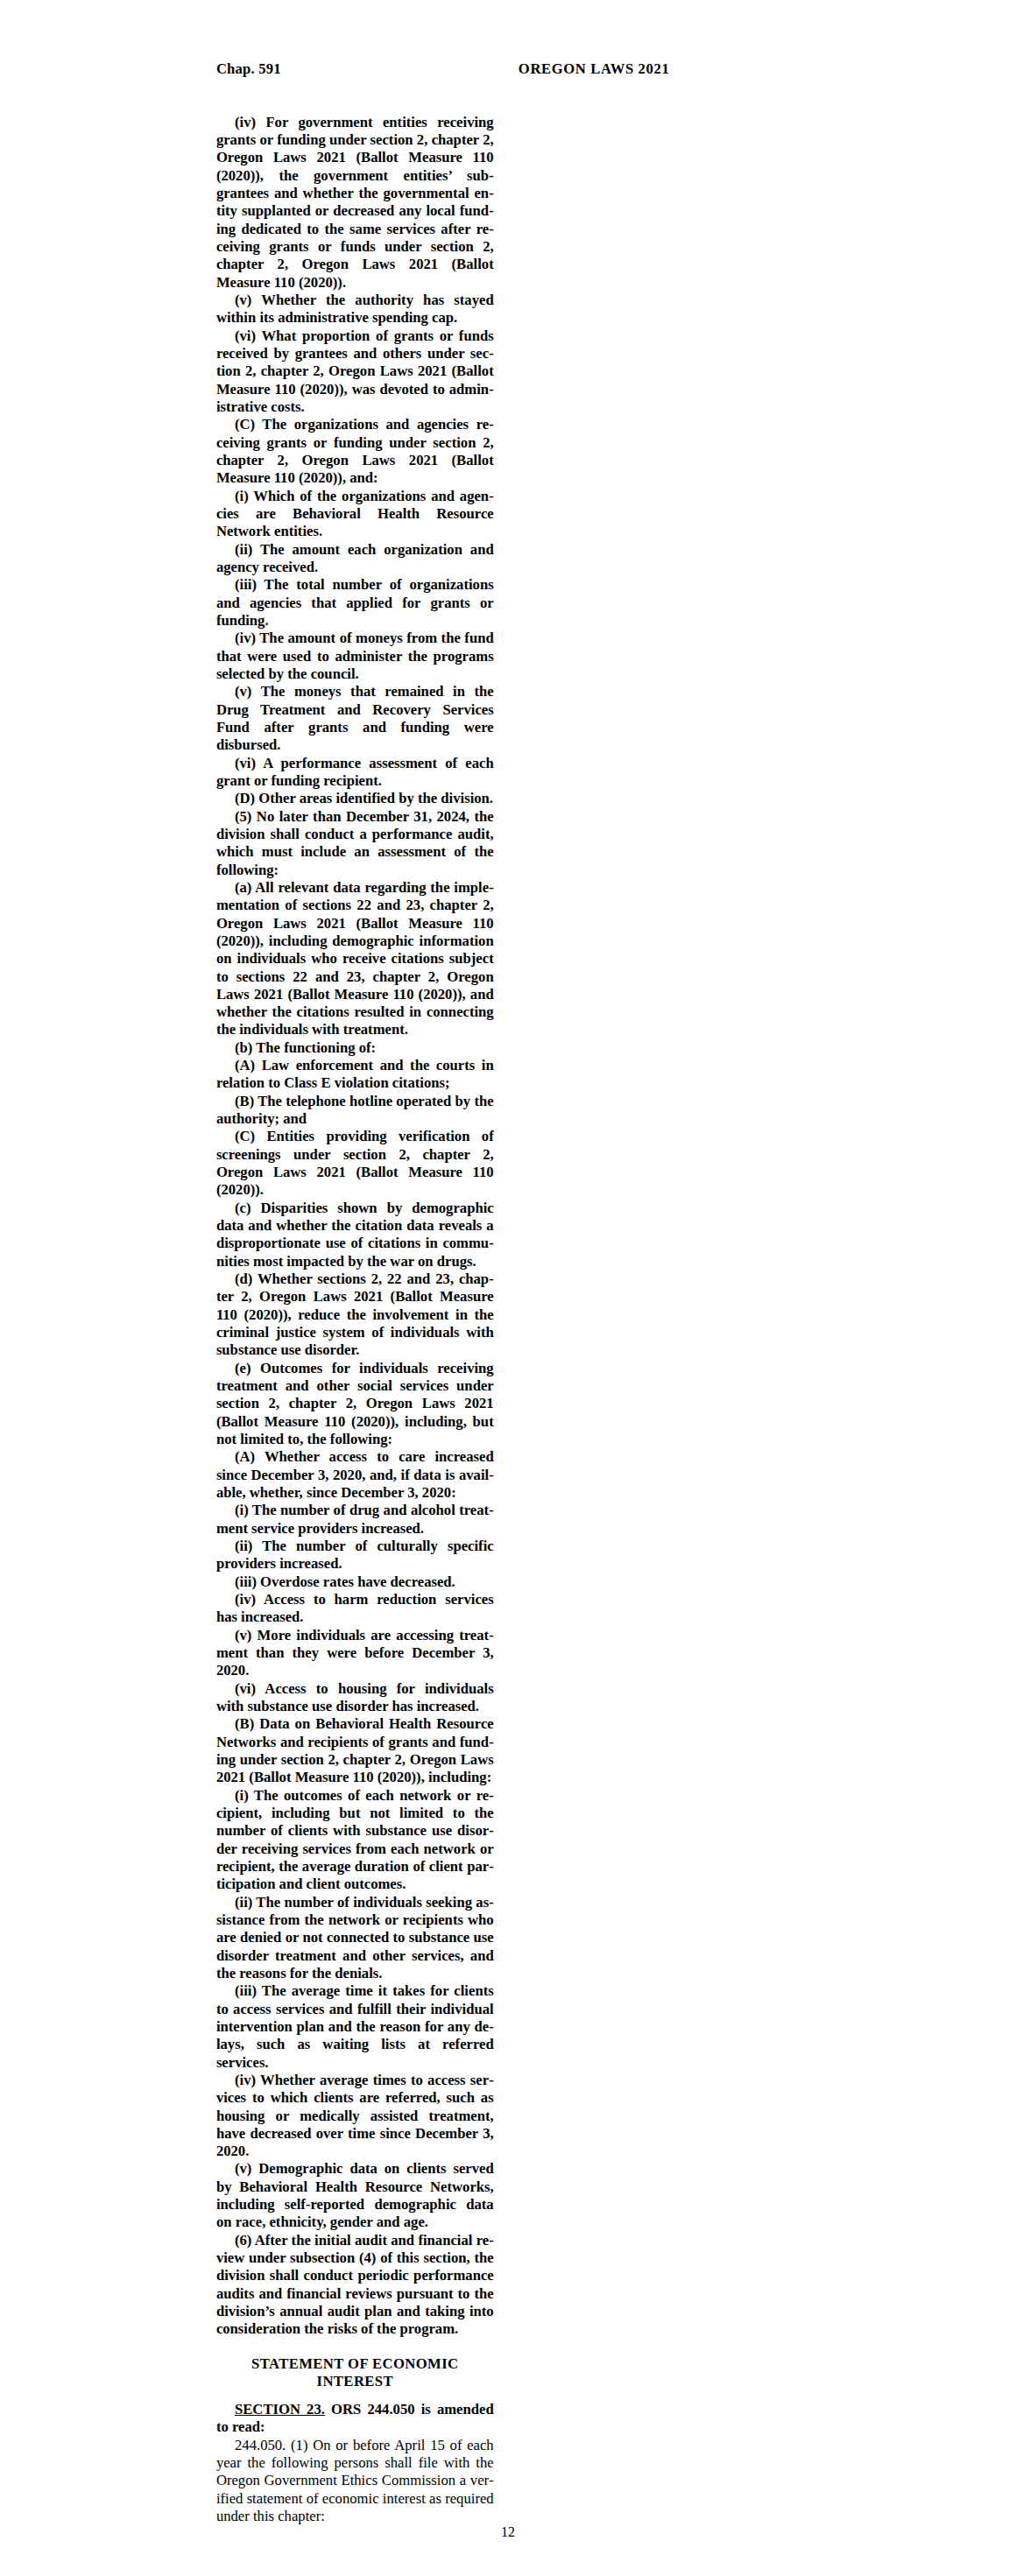Chap. 591 OREGON LAWS 2021
(iv) For government entities receiving grants or funding under section 2, chapter 2, Oregon Laws 2021 (Ballot Measure 110 (2020)), the government entities’ subgrantees and whether the governmental entity supplanted or decreased any local funding dedicated to the same services after receiving grants or funds under section 2, chapter 2, Oregon Laws 2021 (Ballot Measure 110 (2020)).
(v) Whether the authority has stayed within its administrative spending cap.
(vi) What proportion of grants or funds received by grantees and others under section 2, chapter 2, Oregon Laws 2021 (Ballot Measure 110 (2020)), was devoted to administrative costs.
(C) The organizations and agencies receiving grants or funding under section 2, chapter 2, Oregon Laws 2021 (Ballot Measure 110 (2020)), and:
(i) Which of the organizations and agencies are Behavioral Health Resource Network entities.
(ii) The amount each organization and agency received.
(iii) The total number of organizations and agencies that applied for grants or funding.
(iv) The amount of moneys from the fund that were used to administer the programs selected by the council.
(v) The moneys that remained in the Drug Treatment and Recovery Services Fund after grants and funding were disbursed.
(vi) A performance assessment of each grant or funding recipient.
(D) Other areas identified by the division.
(5) No later than December 31, 2024, the division shall conduct a performance audit, which must include an assessment of the following:
(a) All relevant data regarding the implementation of sections 22 and 23, chapter 2, Oregon Laws 2021 (Ballot Measure 110 (2020)), including demographic information on individuals who receive citations subject to sections 22 and 23, chapter 2, Oregon Laws 2021 (Ballot Measure 110 (2020)), and whether the citations resulted in connecting the individuals with treatment.
(b) The functioning of:
(A) Law enforcement and the courts in relation to Class E violation citations;
(B) The telephone hotline operated by the authority; and
(C) Entities providing verification of screenings under section 2, chapter 2, Oregon Laws 2021 (Ballot Measure 110 (2020)).
(c) Disparities shown by demographic data and whether the citation data reveals a disproportionate use of citations in communities most impacted by the war on drugs.
(d) Whether sections 2, 22 and 23, chapter 2, Oregon Laws 2021 (Ballot Measure 110 (2020)), reduce the involvement in the criminal justice system of individuals with substance use disorder.
(e) Outcomes for individuals receiving treatment and other social services under section 2, chapter 2, Oregon Laws 2021 (Ballot Measure 110 (2020)), including, but not limited to, the following:
(A) Whether access to care increased since December 3, 2020, and, if data is available, whether, since December 3, 2020:
(i) The number of drug and alcohol treatment service providers increased.
(ii) The number of culturally specific providers increased.
(iii) Overdose rates have decreased.
(iv) Access to harm reduction services has increased.
(v) More individuals are accessing treatment than they were before December 3, 2020.
(vi) Access to housing for individuals with substance use disorder has increased.
(B) Data on Behavioral Health Resource Networks and recipients of grants and funding under section 2, chapter 2, Oregon Laws 2021 (Ballot Measure 110 (2020)), including:
(i) The outcomes of each network or recipient, including but not limited to the number of clients with substance use disorder receiving services from each network or recipient, the average duration of client participation and client outcomes.
(ii) The number of individuals seeking assistance from the network or recipients who are denied or not connected to substance use disorder treatment and other services, and the reasons for the denials.
(iii) The average time it takes for clients to access services and fulfill their individual intervention plan and the reason for any delays, such as waiting lists at referred services.
(iv) Whether average times to access services to which clients are referred, such as housing or medically assisted treatment, have decreased over time since December 3, 2020.
(v) Demographic data on clients served by Behavioral Health Resource Networks, including self-reported demographic data on race, ethnicity, gender and age.
(6) After the initial audit and financial review under subsection (4) of this section, the division shall conduct periodic performance audits and financial reviews pursuant to the division’s annual audit plan and taking into consideration the risks of the program.
STATEMENT OF ECONOMIC INTEREST
SECTION 23. ORS 244.050 is amended to read:
244.050. (1) On or before April 15 of each year the following persons shall file with the Oregon Government Ethics Commission a verified statement of economic interest as required under this chapter:
12